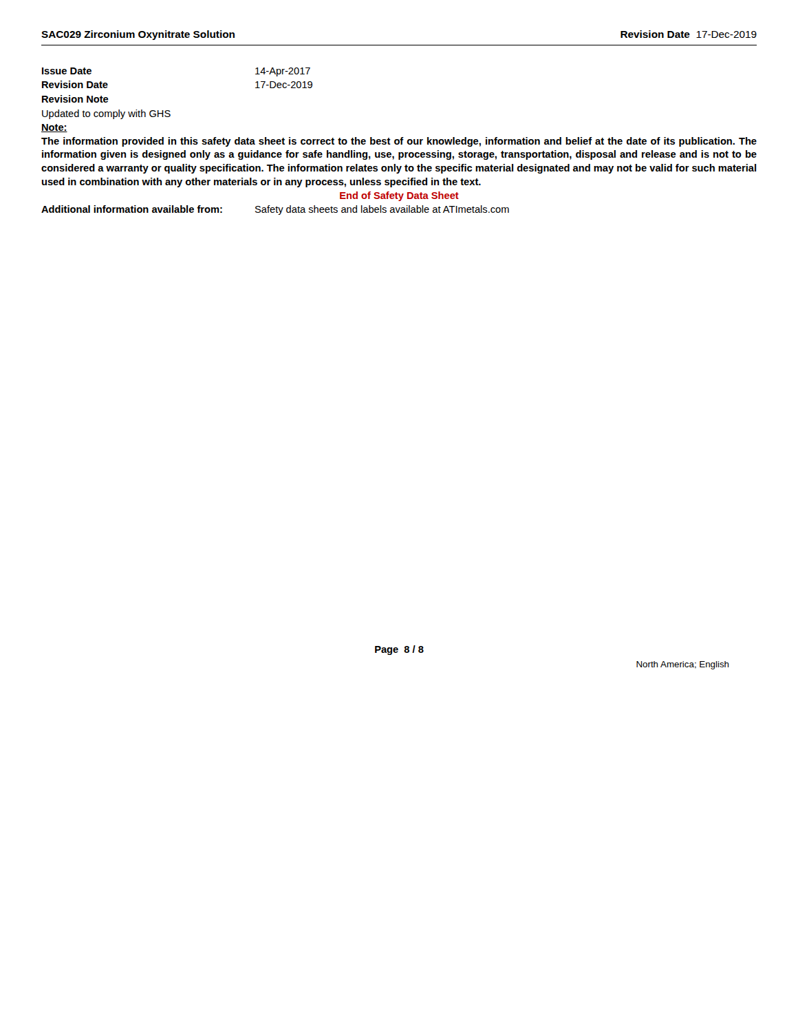SAC029 Zirconium Oxynitrate Solution
Revision Date 17-Dec-2019
| Issue Date | 14-Apr-2017 |
| Revision Date | 17-Dec-2019 |
| Revision Note | |
Updated to comply with GHS
Note:
The information provided in this safety data sheet is correct to the best of our knowledge, information and belief at the date of its publication. The information given is designed only as a guidance for safe handling, use, processing, storage, transportation, disposal and release and is not to be considered a warranty or quality specification. The information relates only to the specific material designated and may not be valid for such material used in combination with any other materials or in any process, unless specified in the text.
End of Safety Data Sheet
| Additional information available from: | Safety data sheets and labels available at ATImetals.com |
Page 8 / 8
North America; English